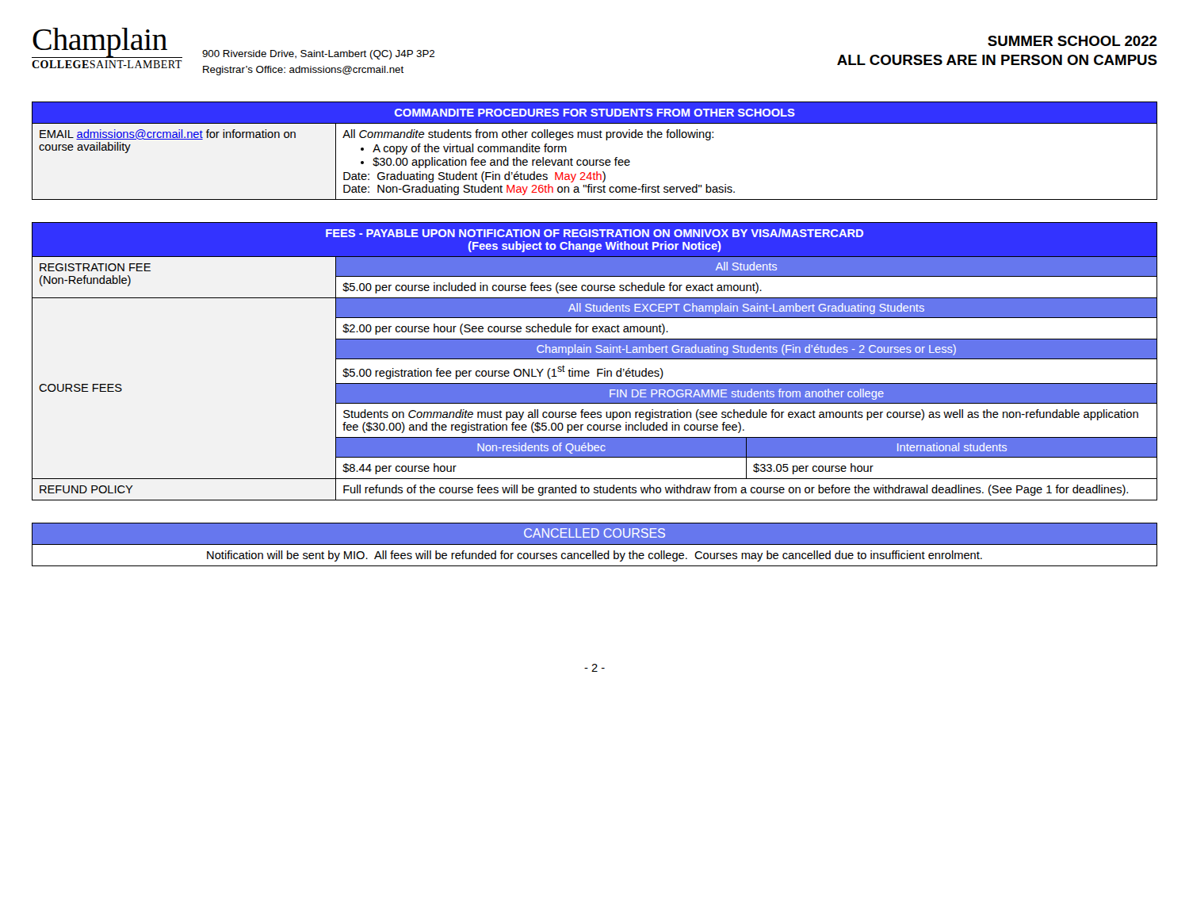Champlain
COLLEGESAINT-LAMBERT
900 Riverside Drive, Saint-Lambert (QC) J4P 3P2
Registrar’s Office: admissions@crcmail.net
SUMMER SCHOOL 2022
ALL COURSES ARE IN PERSON ON CAMPUS
| COMMANDITE PROCEDURES FOR STUDENTS FROM OTHER SCHOOLS |
| --- |
| EMAIL admissions@crcmail.net for information on course availability | All Commandite students from other colleges must provide the following: A copy of the virtual commandite form $30.00 application fee and the relevant course fee Date: Graduating Student (Fin d’études May 24th ) Date: Non-Graduating Student May 26th on a "first come-first served" basis. |
| FEES - PAYABLE UPON NOTIFICATION OF REGISTRATION ON OMNIVOX BY VISA/MASTERCARD (Fees subject to Change Without Prior Notice) |
| --- |
| REGISTRATION FEE (Non-Refundable) | / All Students / / $5.00 per course included in course fees (see course schedule for exact amount). / |
| COURSE FEES | / All Students EXCEPT Champlain Saint-Lambert Graduating Students / / $2.00 per course hour (See course schedule for exact amount). / / Champlain Saint-Lambert Graduating Students (Fin d’études - 2 Courses or Less) / / $5.00 registration fee per course ONLY (1 st time Fin d’études) / / FIN DE PROGRAMME students from another college / / Students on Commandite must pay all course fees upon registration (see schedule for exact amounts per course) as well as the non-refundable application fee ($30.00) and the registration fee ($5.00 per course included in course fee). / / Non-residents of Québec / International students / / $8.44 per course hour / $33.05 per course hour / |
| REFUND POLICY | Full refunds of the course fees will be granted to students who withdraw from a course on or before the withdrawal deadlines. (See Page 1 for deadlines). |
| CANCELLED COURSES |
| Notification will be sent by MIO. All fees will be refunded for courses cancelled by the college. Courses may be cancelled due to insufficient enrolment. |
- 2 -